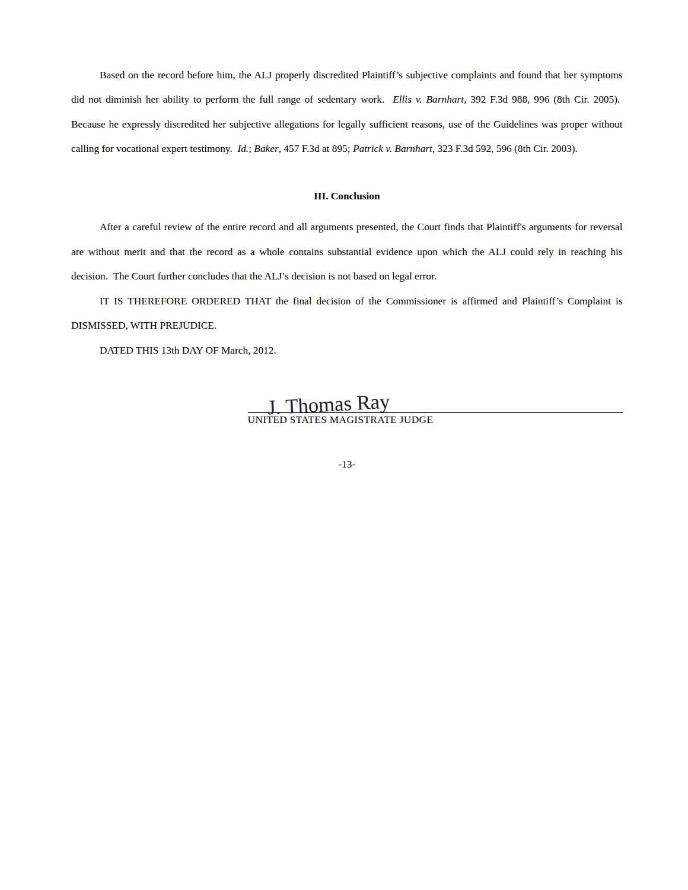Based on the record before him, the ALJ properly discredited Plaintiff’s subjective complaints and found that her symptoms did not diminish her ability to perform the full range of sedentary work. Ellis v. Barnhart, 392 F.3d 988, 996 (8th Cir. 2005). Because he expressly discredited her subjective allegations for legally sufficient reasons, use of the Guidelines was proper without calling for vocational expert testimony. Id.; Baker, 457 F.3d at 895; Patrick v. Barnhart, 323 F.3d 592, 596 (8th Cir. 2003).
III. Conclusion
After a careful review of the entire record and all arguments presented, the Court finds that Plaintiff's arguments for reversal are without merit and that the record as a whole contains substantial evidence upon which the ALJ could rely in reaching his decision. The Court further concludes that the ALJ’s decision is not based on legal error.
IT IS THEREFORE ORDERED THAT the final decision of the Commissioner is affirmed and Plaintiff’s Complaint is DISMISSED, WITH PREJUDICE.
DATED THIS 13th DAY OF March, 2012.
J. Thomas Ray
UNITED STATES MAGISTRATE JUDGE
-13-